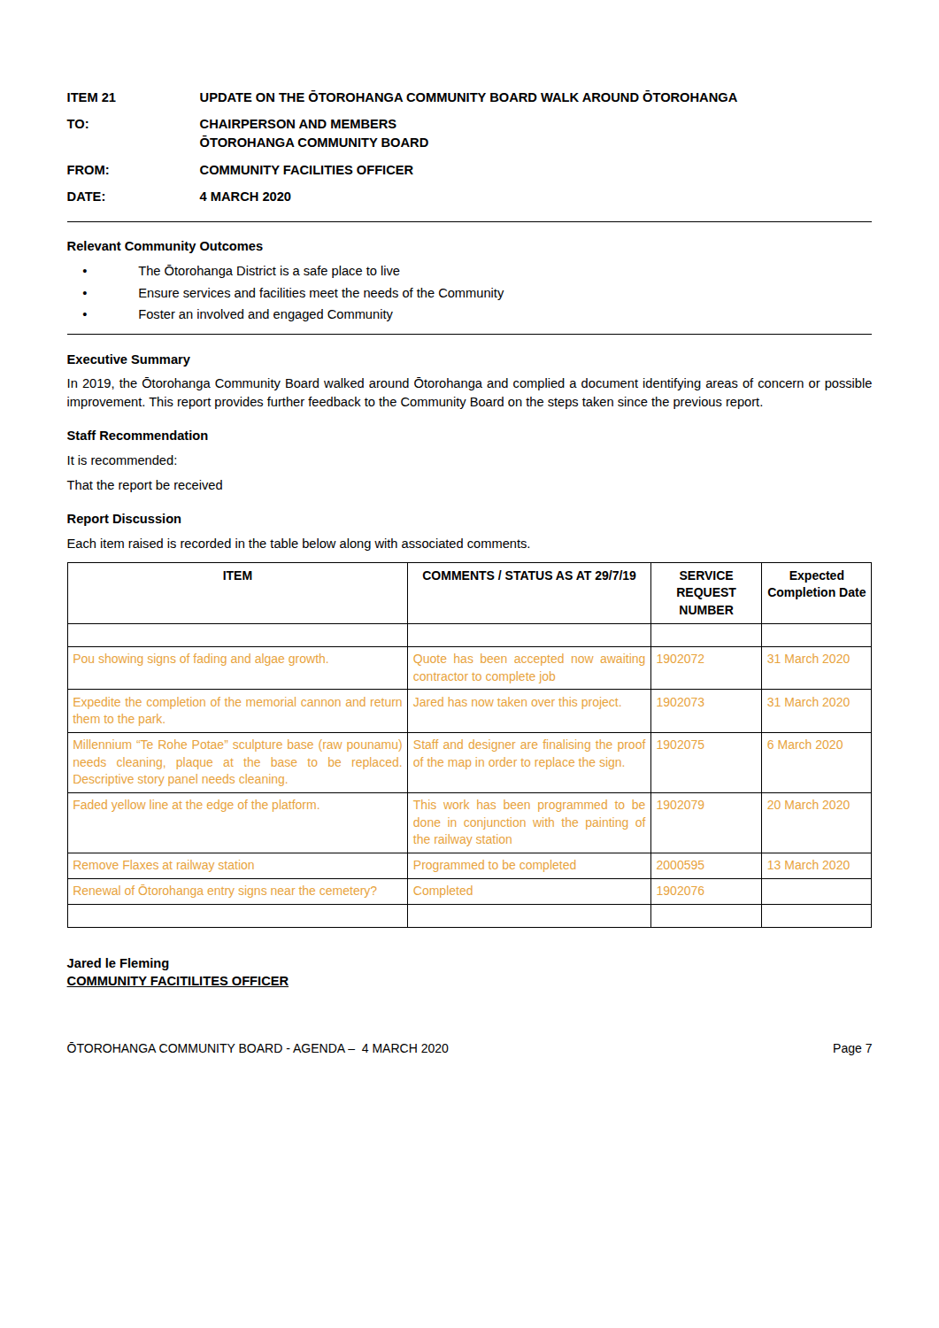| ITEM 21 | UPDATE ON THE ŌTOROHANGA COMMUNITY BOARD WALK AROUND ŌTOROHANGA |
| TO: | CHAIRPERSON AND MEMBERS ŌTOROHANGA COMMUNITY BOARD |
| FROM: | COMMUNITY FACILITIES OFFICER |
| DATE: | 4 MARCH 2020 |
Relevant Community Outcomes
The Ōtorohanga District is a safe place to live
Ensure services and facilities meet the needs of the Community
Foster an involved and engaged Community
Executive Summary
In 2019, the Ōtorohanga Community Board walked around Ōtorohanga and complied a document identifying areas of concern or possible improvement. This report provides further feedback to the Community Board on the steps taken since the previous report.
Staff Recommendation
It is recommended:
That the report be received
Report Discussion
Each item raised is recorded in the table below along with associated comments.
| ITEM | COMMENTS / STATUS AS AT 29/7/19 | SERVICE REQUEST NUMBER | Expected Completion Date |
| --- | --- | --- | --- |
| Pou showing signs of fading and algae growth. | Quote has been accepted now awaiting contractor to complete job | 1902072 | 31 March 2020 |
| Expedite the completion of the memorial cannon and return them to the park. | Jared has now taken over this project. | 1902073 | 31 March 2020 |
| Millennium “Te Rohe Potae” sculpture base (raw pounamu) needs cleaning, plaque at the base to be replaced. Descriptive story panel needs cleaning. | Staff and designer are finalising the proof of the map in order to replace the sign. | 1902075 | 6 March 2020 |
| Faded yellow line at the edge of the platform. | This work has been programmed to be done in conjunction with the painting of the railway station | 1902079 | 20 March 2020 |
| Remove Flaxes at railway station | Programmed to be completed | 2000595 | 13 March 2020 |
| Renewal of Ōtorohanga entry signs near the cemetery? | Completed | 1902076 | |
Jared le Fleming
COMMUNITY FACITILITES OFFICER
ŌTOROHANGA COMMUNITY BOARD - AGENDA – 4 MARCH 2020 Page 7